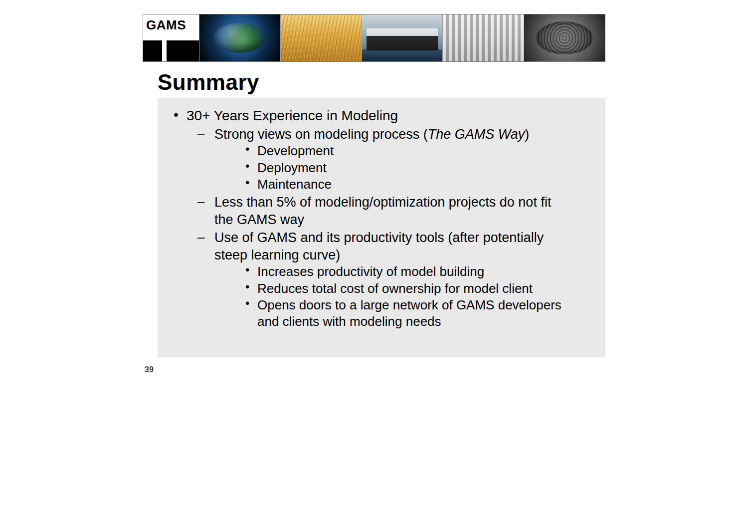GAMS
Summary
30+ Years Experience in Modeling
Strong views on modeling process (The GAMS Way)
Development
Deployment
Maintenance
Less than 5% of modeling/optimization projects do not fit the GAMS way
Use of GAMS and its productivity tools (after potentially steep learning curve)
Increases productivity of model building
Reduces total cost of ownership for model client
Opens doors to a large network of GAMS developers and clients with modeling needs
39